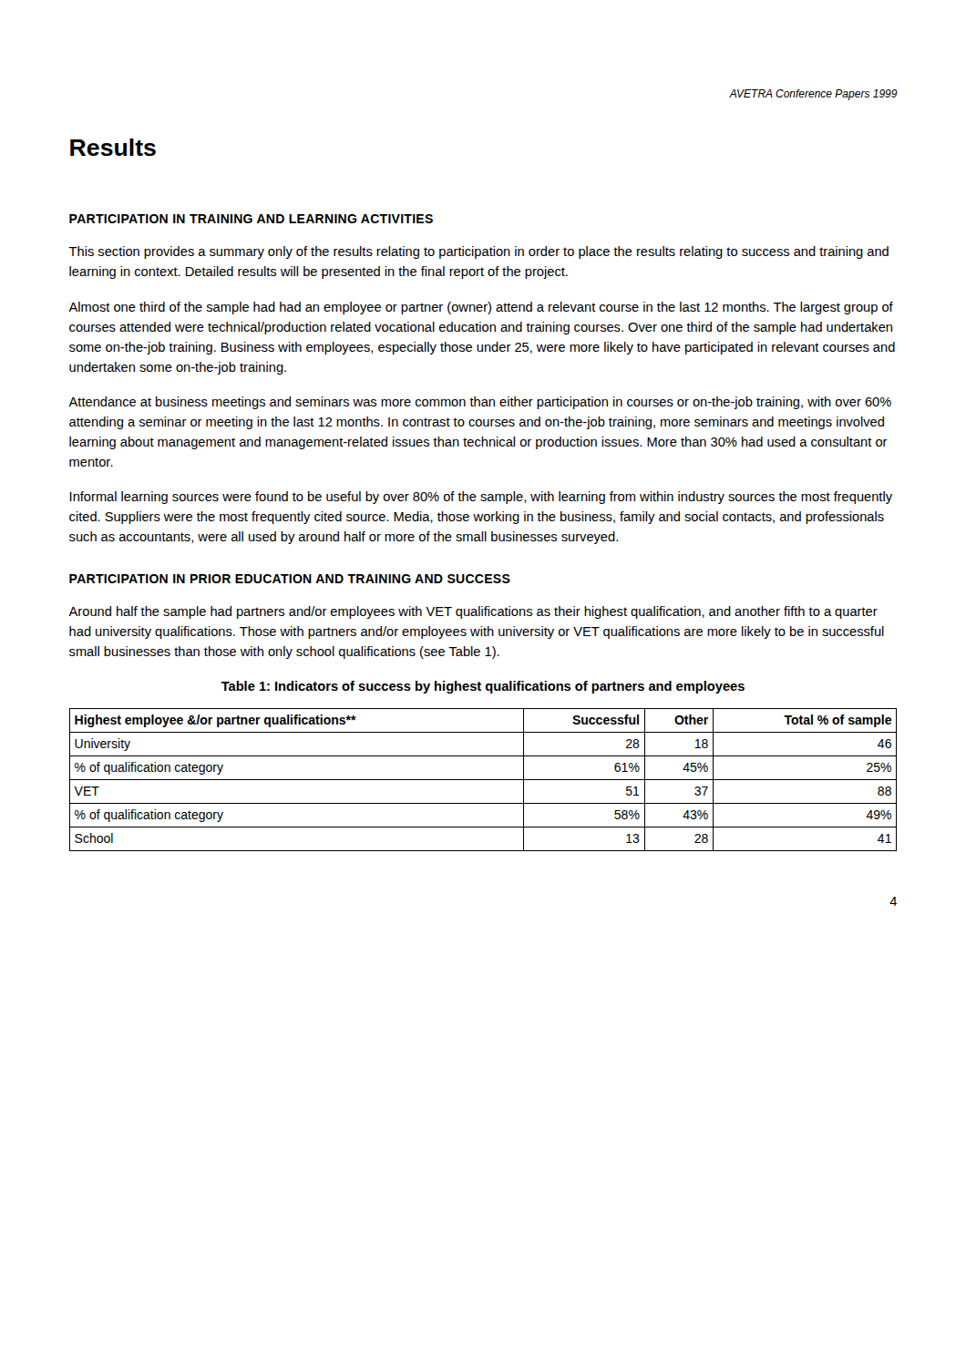AVETRA Conference Papers 1999
Results
Participation in training and learning activities
This section provides a summary only of the results relating to participation in order to place the results relating to success and training and learning in context. Detailed results will be presented in the final report of the project.
Almost one third of the sample had had an employee or partner (owner) attend a relevant course in the last 12 months. The largest group of courses attended were technical/production related vocational education and training courses. Over one third of the sample had undertaken some on-the-job training. Business with employees, especially those under 25, were more likely to have participated in relevant courses and undertaken some on-the-job training.
Attendance at business meetings and seminars was more common than either participation in courses or on-the-job training, with over 60% attending a seminar or meeting in the last 12 months. In contrast to courses and on-the-job training, more seminars and meetings involved learning about management and management-related issues than technical or production issues. More than 30% had used a consultant or mentor.
Informal learning sources were found to be useful by over 80% of the sample, with learning from within industry sources the most frequently cited. Suppliers were the most frequently cited source. Media, those working in the business, family and social contacts, and professionals such as accountants, were all used by around half or more of the small businesses surveyed.
Participation in prior education and training and success
Around half the sample had partners and/or employees with VET qualifications as their highest qualification, and another fifth to a quarter had university qualifications. Those with partners and/or employees with university or VET qualifications are more likely to be in successful small businesses than those with only school qualifications (see Table 1).
Table 1: Indicators of success by highest qualifications of partners and employees
| Highest employee &/or partner qualifications** | Successful | Other | Total % of sample |
| --- | --- | --- | --- |
| University | 28 | 18 | 46 |
| % of qualification category | 61% | 45% | 25% |
| VET | 51 | 37 | 88 |
| % of qualification category | 58% | 43% | 49% |
| School | 13 | 28 | 41 |
4